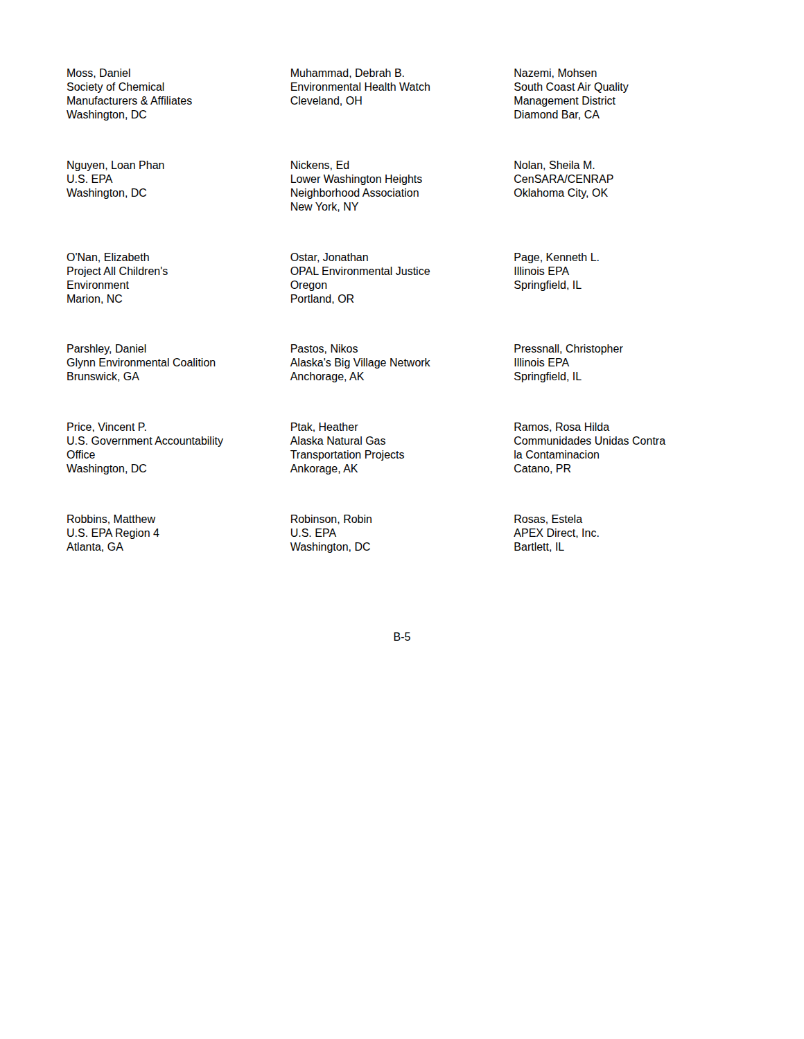| Moss, Daniel Society of Chemical Manufacturers & Affiliates Washington, DC | Muhammad, Debrah B. Environmental Health Watch Cleveland, OH | Nazemi, Mohsen South Coast Air Quality Management District Diamond Bar, CA |
| Nguyen, Loan Phan U.S. EPA Washington, DC | Nickens, Ed Lower Washington Heights Neighborhood Association New York, NY | Nolan, Sheila M. CenSARA/CENRAP Oklahoma City, OK |
| O'Nan, Elizabeth Project All Children's Environment Marion, NC | Ostar, Jonathan OPAL Environmental Justice Oregon Portland, OR | Page, Kenneth L. Illinois EPA Springfield, IL |
| Parshley, Daniel Glynn Environmental Coalition Brunswick, GA | Pastos, Nikos Alaska's Big Village Network Anchorage, AK | Pressnall, Christopher Illinois EPA Springfield, IL |
| Price, Vincent P. U.S. Government Accountability Office Washington, DC | Ptak, Heather Alaska Natural Gas Transportation Projects Ankorage, AK | Ramos, Rosa Hilda Communidades Unidas Contra la Contaminacion Catano, PR |
| Robbins, Matthew U.S. EPA Region 4 Atlanta, GA | Robinson, Robin U.S. EPA Washington, DC | Rosas, Estela APEX Direct, Inc. Bartlett, IL |
B-5